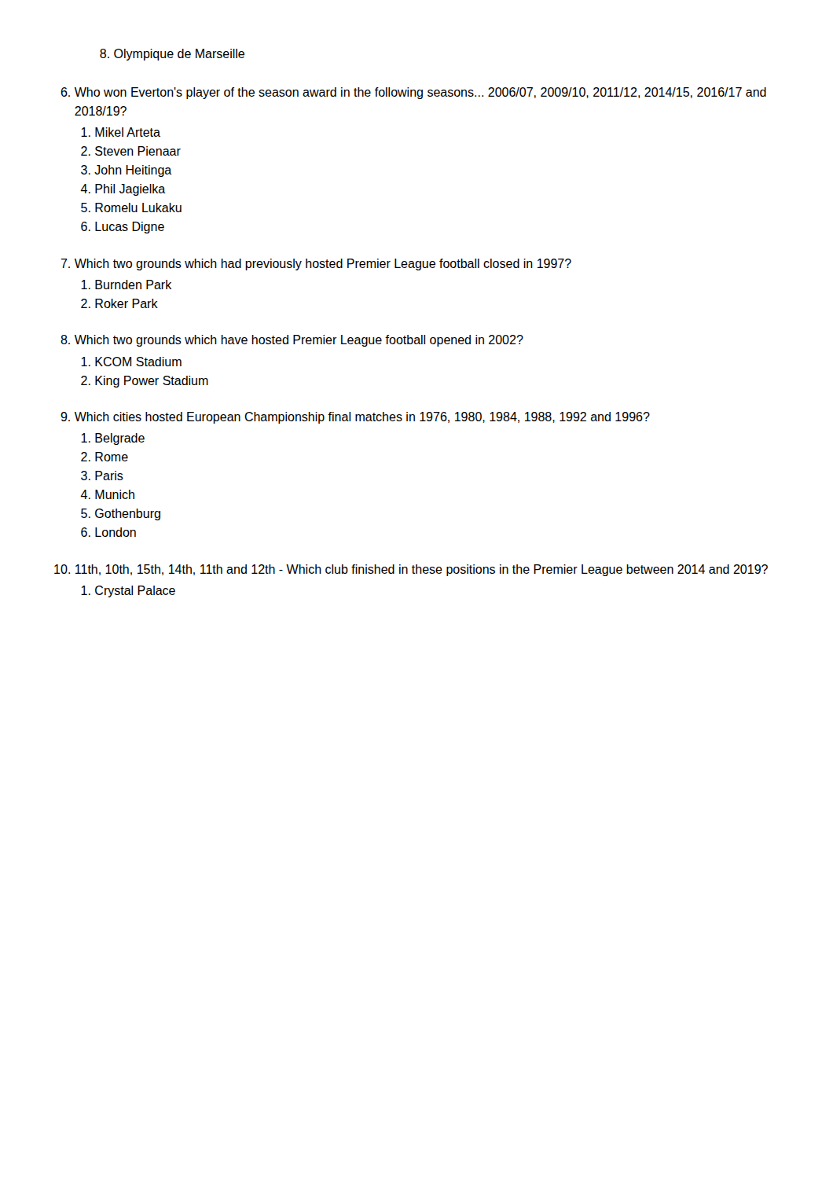8. Olympique de Marseille
Who won Everton's player of the season award in the following seasons... 2006/07, 2009/10, 2011/12, 2014/15, 2016/17 and 2018/19?
Mikel Arteta
Steven Pienaar
John Heitinga
Phil Jagielka
Romelu Lukaku
Lucas Digne
Which two grounds which had previously hosted Premier League football closed in 1997?
Burnden Park
Roker Park
Which two grounds which have hosted Premier League football opened in 2002?
KCOM Stadium
King Power Stadium
Which cities hosted European Championship final matches in 1976, 1980, 1984, 1988, 1992 and 1996?
Belgrade
Rome
Paris
Munich
Gothenburg
London
11th, 10th, 15th, 14th, 11th and 12th - Which club finished in these positions in the Premier League between 2014 and 2019?
Crystal Palace